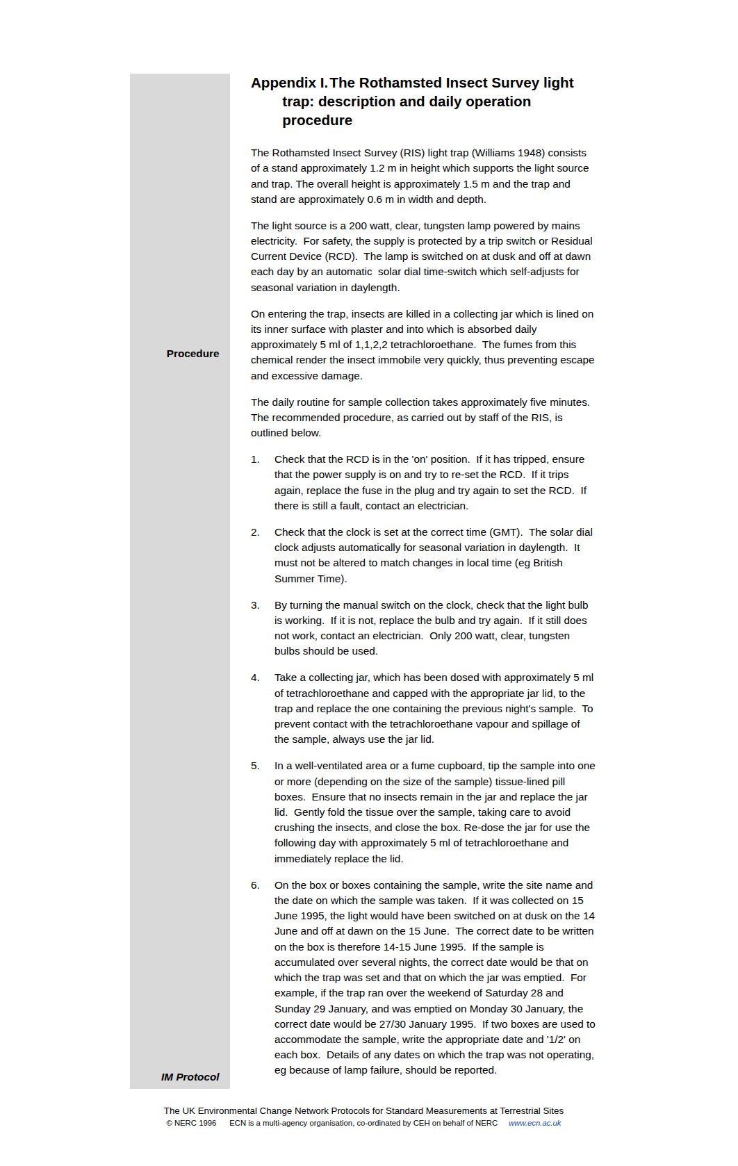Procedure
IM Protocol
Appendix I. The Rothamsted Insect Survey lighttrap: description and daily operation procedure
The Rothamsted Insect Survey (RIS) light trap (Williams 1948) consists of a stand approximately 1.2 m in height which supports the light source and trap. The overall height is approximately 1.5 m and the trap and stand are approximately 0.6 m in width and depth.
The light source is a 200 watt, clear, tungsten lamp powered by mains electricity. For safety, the supply is protected by a trip switch or Residual Current Device (RCD). The lamp is switched on at dusk and off at dawn each day by an automatic solar dial time-switch which self-adjusts for seasonal variation in daylength.
On entering the trap, insects are killed in a collecting jar which is lined on its inner surface with plaster and into which is absorbed daily approximately 5 ml of 1,1,2,2 tetrachloroethane. The fumes from this chemical render the insect immobile very quickly, thus preventing escape and excessive damage.
The daily routine for sample collection takes approximately five minutes. The recommended procedure, as carried out by staff of the RIS, is outlined below.
Check that the RCD is in the 'on' position. If it has tripped, ensure that the power supply is on and try to re-set the RCD. If it trips again, replace the fuse in the plug and try again to set the RCD. If there is still a fault, contact an electrician.
Check that the clock is set at the correct time (GMT). The solar dial clock adjusts automatically for seasonal variation in daylength. It must not be altered to match changes in local time (eg British Summer Time).
By turning the manual switch on the clock, check that the light bulb is working. If it is not, replace the bulb and try again. If it still does not work, contact an electrician. Only 200 watt, clear, tungsten bulbs should be used.
Take a collecting jar, which has been dosed with approximately 5 ml of tetrachloroethane and capped with the appropriate jar lid, to the trap and replace the one containing the previous night's sample. To prevent contact with the tetrachloroethane vapour and spillage of the sample, always use the jar lid.
In a well-ventilated area or a fume cupboard, tip the sample into one or more (depending on the size of the sample) tissue-lined pill boxes. Ensure that no insects remain in the jar and replace the jar lid. Gently fold the tissue over the sample, taking care to avoid crushing the insects, and close the box. Re-dose the jar for use the following day with approximately 5 ml of tetrachloroethane and immediately replace the lid.
On the box or boxes containing the sample, write the site name and the date on which the sample was taken. If it was collected on 15 June 1995, the light would have been switched on at dusk on the 14 June and off at dawn on the 15 June. The correct date to be written on the box is therefore 14-15 June 1995. If the sample is accumulated over several nights, the correct date would be that on which the trap was set and that on which the jar was emptied. For example, if the trap ran over the weekend of Saturday 28 and Sunday 29 January, and was emptied on Monday 30 January, the correct date would be 27/30 January 1995. If two boxes are used to accommodate the sample, write the appropriate date and '1/2' on each box. Details of any dates on which the trap was not operating, eg because of lamp failure, should be reported.
The UK Environmental Change Network Protocols for Standard Measurements at Terrestrial Sites
© NERC 1996 ECN is a multi-agency organisation, co-ordinated by CEH on behalf of NERC www.ecn.ac.uk